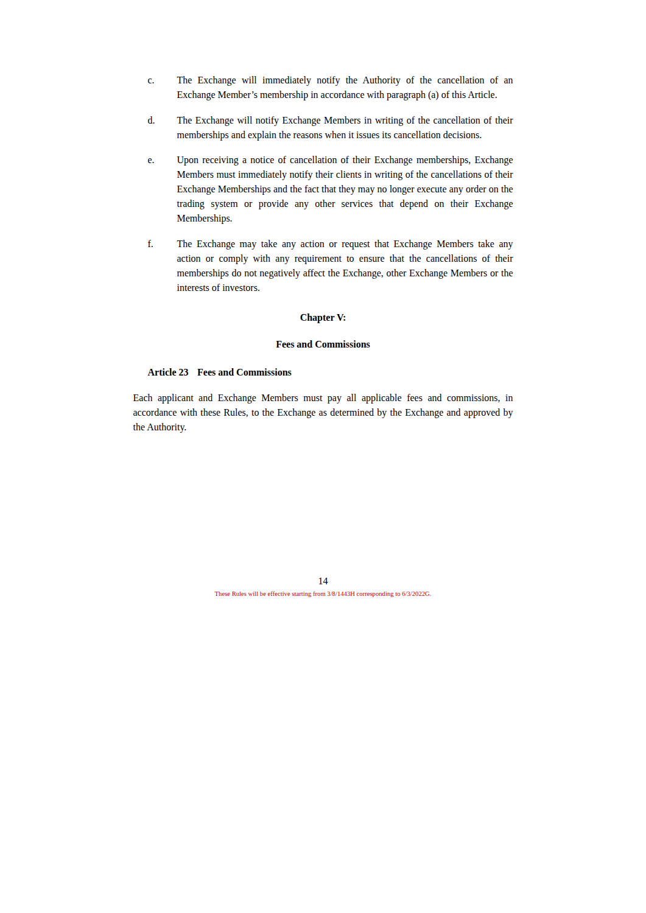c. The Exchange will immediately notify the Authority of the cancellation of an Exchange Member’s membership in accordance with paragraph (a) of this Article.
d. The Exchange will notify Exchange Members in writing of the cancellation of their memberships and explain the reasons when it issues its cancellation decisions.
e. Upon receiving a notice of cancellation of their Exchange memberships, Exchange Members must immediately notify their clients in writing of the cancellations of their Exchange Memberships and the fact that they may no longer execute any order on the trading system or provide any other services that depend on their Exchange Memberships.
f. The Exchange may take any action or request that Exchange Members take any action or comply with any requirement to ensure that the cancellations of their memberships do not negatively affect the Exchange, other Exchange Members or the interests of investors.
Chapter V:
Fees and Commissions
Article 23 Fees and Commissions
Each applicant and Exchange Members must pay all applicable fees and commissions, in accordance with these Rules, to the Exchange as determined by the Exchange and approved by the Authority.
14
These Rules will be effective starting from 3/8/1443H corresponding to 6/3/2022G.